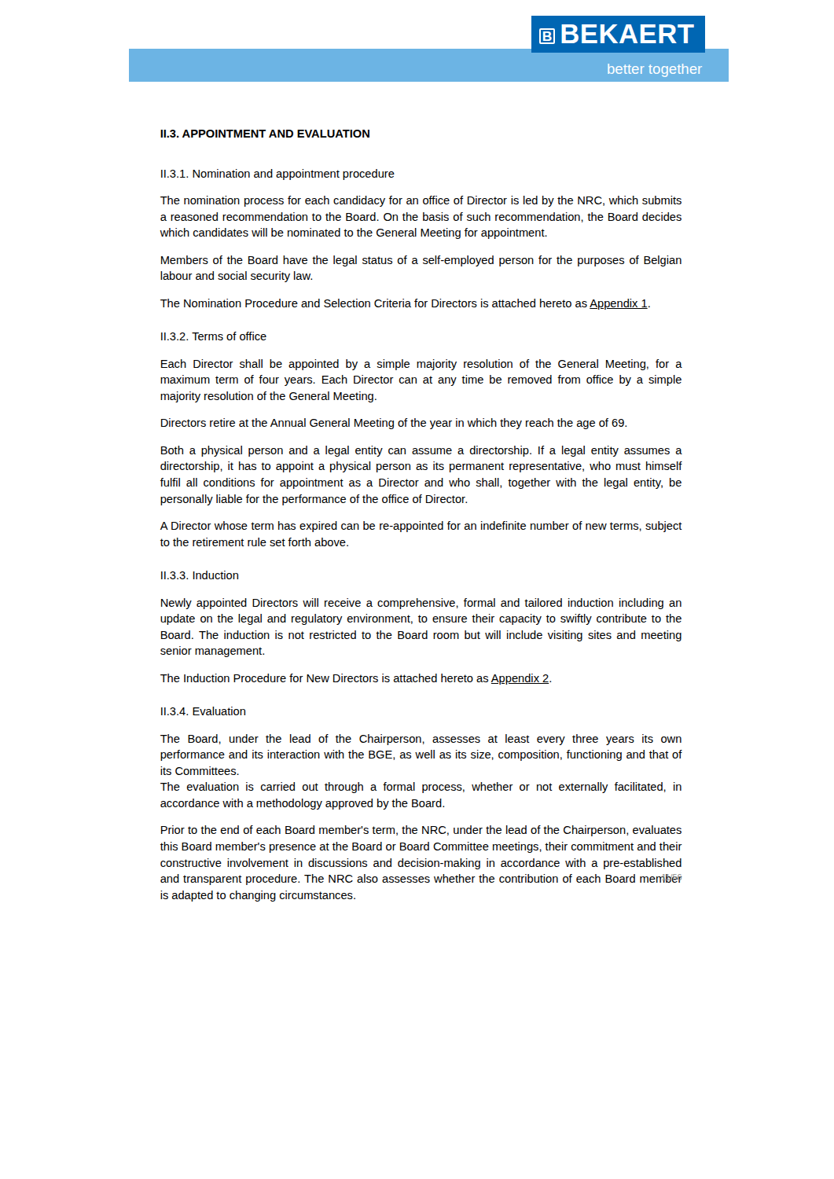BBEKAERT
better together
II.3. APPOINTMENT AND EVALUATION
II.3.1. Nomination and appointment procedure
The nomination process for each candidacy for an office of Director is led by the NRC, which submits a reasoned recommendation to the Board. On the basis of such recommendation, the Board decides which candidates will be nominated to the General Meeting for appointment.
Members of the Board have the legal status of a self-employed person for the purposes of Belgian labour and social security law.
The Nomination Procedure and Selection Criteria for Directors is attached hereto as Appendix 1.
II.3.2. Terms of office
Each Director shall be appointed by a simple majority resolution of the General Meeting, for a maximum term of four years. Each Director can at any time be removed from office by a simple majority resolution of the General Meeting.
Directors retire at the Annual General Meeting of the year in which they reach the age of 69.
Both a physical person and a legal entity can assume a directorship. If a legal entity assumes a directorship, it has to appoint a physical person as its permanent representative, who must himself fulfil all conditions for appointment as a Director and who shall, together with the legal entity, be personally liable for the performance of the office of Director.
A Director whose term has expired can be re-appointed for an indefinite number of new terms, subject to the retirement rule set forth above.
II.3.3. Induction
Newly appointed Directors will receive a comprehensive, formal and tailored induction including an update on the legal and regulatory environment, to ensure their capacity to swiftly contribute to the Board. The induction is not restricted to the Board room but will include visiting sites and meeting senior management.
The Induction Procedure for New Directors is attached hereto as Appendix 2.
II.3.4. Evaluation
The Board, under the lead of the Chairperson, assesses at least every three years its own performance and its interaction with the BGE, as well as its size, composition, functioning and that of its Committees.
The evaluation is carried out through a formal process, whether or not externally facilitated, in accordance with a methodology approved by the Board.
Prior to the end of each Board member's term, the NRC, under the lead of the Chairperson, evaluates this Board member's presence at the Board or Board Committee meetings, their commitment and their constructive involvement in discussions and decision-making in accordance with a pre-established and transparent procedure. The NRC also assesses whether the contribution of each Board member is adapted to changing circumstances.
11/56